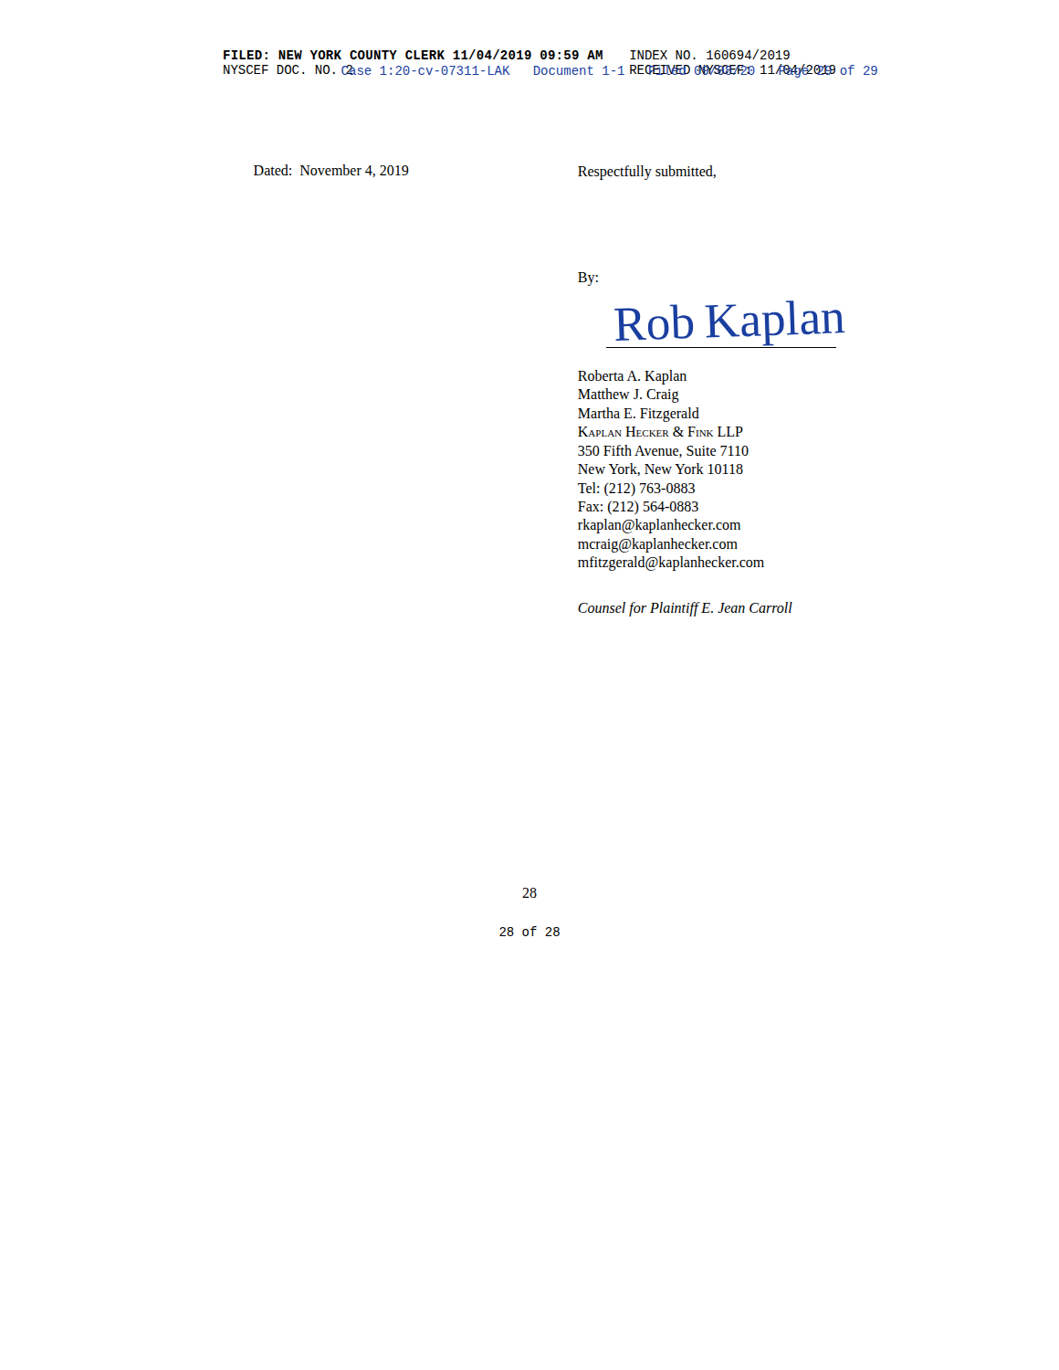FILED: NEW YORK COUNTY CLERK 11/04/2019 09:59 AM
NYSCEF DOC. NO. 2
INDEX NO. 160694/2019
RECEIVED NYSCEF: 11/04/2019
Case 1:20-cv-07311-LAK Document 1-1 Filed 09/08/20 Page 29 of 29
Dated: November 4, 2019
Respectfully submitted,
By: Rob Kaplan
Roberta A. Kaplan
Matthew J. Craig
Martha E. Fitzgerald
Kaplan Hecker & Fink LLP
350 Fifth Avenue, Suite 7110
New York, New York 10118
Tel: (212) 763-0883
Fax: (212) 564-0883
rkaplan@kaplanhecker.com
mcraig@kaplanhecker.com
mfitzgerald@kaplanhecker.com
Counsel for Plaintiff E. Jean Carroll
28
28 of 28